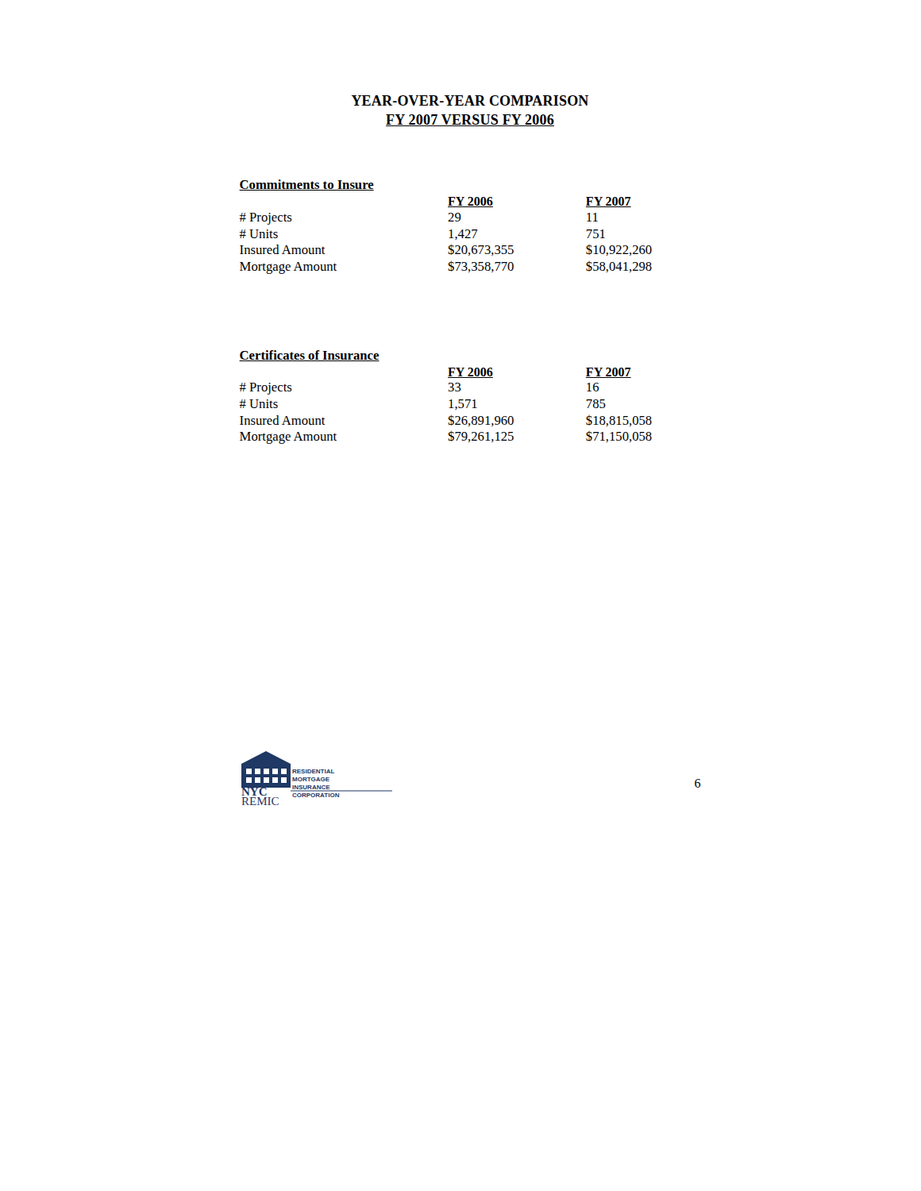YEAR-OVER-YEAR COMPARISON FY 2007 VERSUS FY 2006
Commitments to Insure
| | FY 2006 | FY 2007 |
| --- | --- | --- |
| # Projects | 29 | 11 |
| # Units | 1,427 | 751 |
| Insured Amount | $20,673,355 | $10,922,260 |
| Mortgage Amount | $73,358,770 | $58,041,298 |
Certificates of Insurance
| | FY 2006 | FY 2007 |
| --- | --- | --- |
| # Projects | 33 | 16 |
| # Units | 1,571 | 785 |
| Insured Amount | $26,891,960 | $18,815,058 |
| Mortgage Amount | $79,261,125 | $71,150,058 |
NYC REMIC RESIDENTIAL MORTGAGE INSURANCE CORPORATION
6